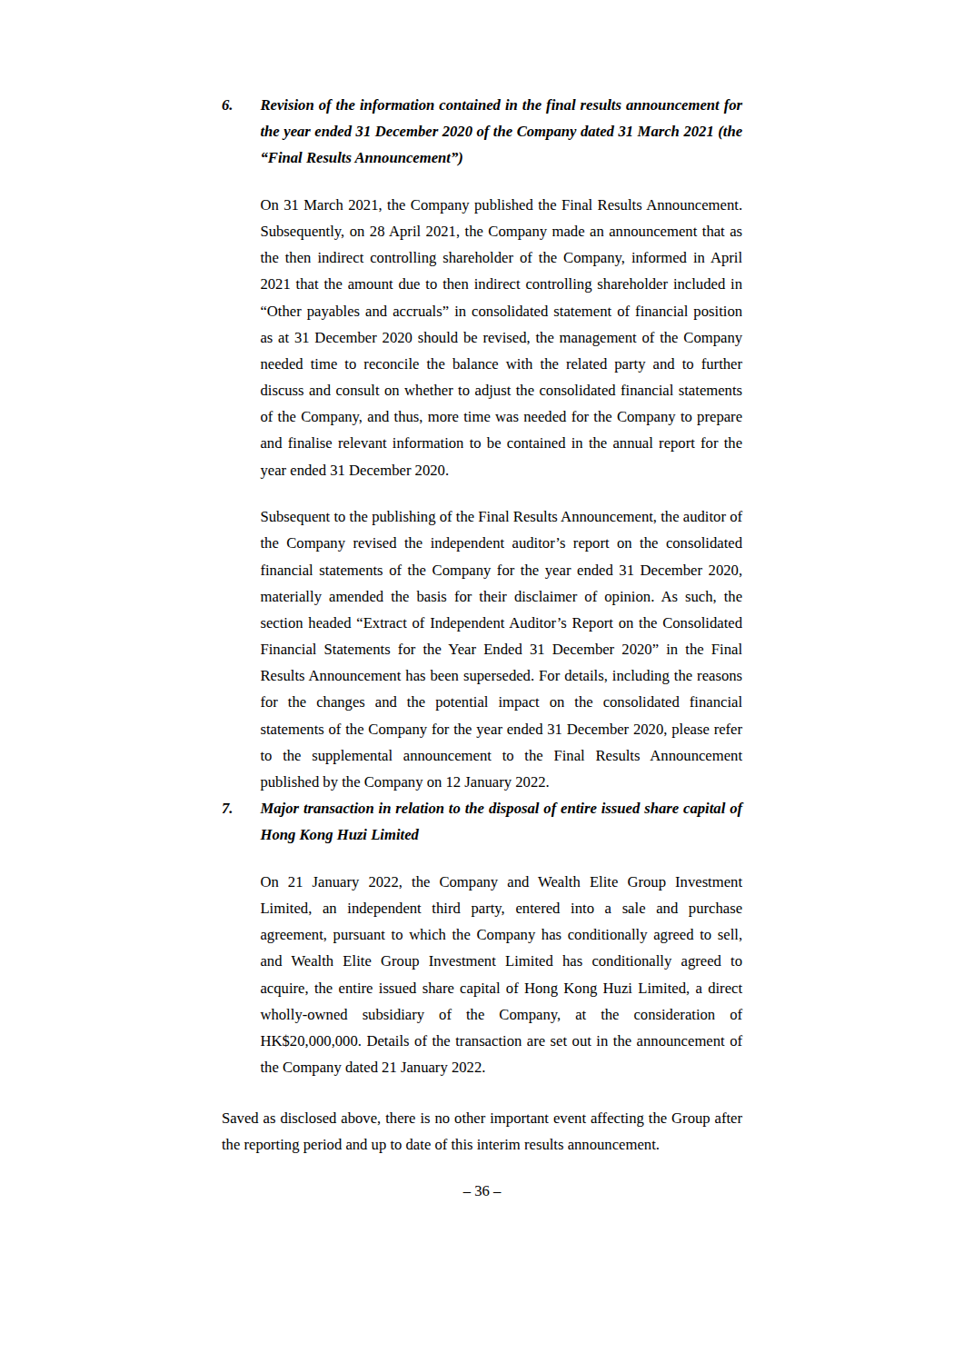6.
Revision of the information contained in the final results announcement for the year ended 31 December 2020 of the Company dated 31 March 2021 (the “Final Results Announcement”)
On 31 March 2021, the Company published the Final Results Announcement. Subsequently, on 28 April 2021, the Company made an announcement that as the then indirect controlling shareholder of the Company, informed in April 2021 that the amount due to then indirect controlling shareholder included in “Other payables and accruals” in consolidated statement of financial position as at 31 December 2020 should be revised, the management of the Company needed time to reconcile the balance with the related party and to further discuss and consult on whether to adjust the consolidated financial statements of the Company, and thus, more time was needed for the Company to prepare and finalise relevant information to be contained in the annual report for the year ended 31 December 2020.
Subsequent to the publishing of the Final Results Announcement, the auditor of the Company revised the independent auditor’s report on the consolidated financial statements of the Company for the year ended 31 December 2020, materially amended the basis for their disclaimer of opinion. As such, the section headed “Extract of Independent Auditor’s Report on the Consolidated Financial Statements for the Year Ended 31 December 2020” in the Final Results Announcement has been superseded. For details, including the reasons for the changes and the potential impact on the consolidated financial statements of the Company for the year ended 31 December 2020, please refer to the supplemental announcement to the Final Results Announcement published by the Company on 12 January 2022.
7.
Major transaction in relation to the disposal of entire issued share capital of Hong Kong Huzi Limited
On 21 January 2022, the Company and Wealth Elite Group Investment Limited, an independent third party, entered into a sale and purchase agreement, pursuant to which the Company has conditionally agreed to sell, and Wealth Elite Group Investment Limited has conditionally agreed to acquire, the entire issued share capital of Hong Kong Huzi Limited, a direct wholly-owned subsidiary of the Company, at the consideration of HK$20,000,000. Details of the transaction are set out in the announcement of the Company dated 21 January 2022.
Saved as disclosed above, there is no other important event affecting the Group after the reporting period and up to date of this interim results announcement.
– 36 –